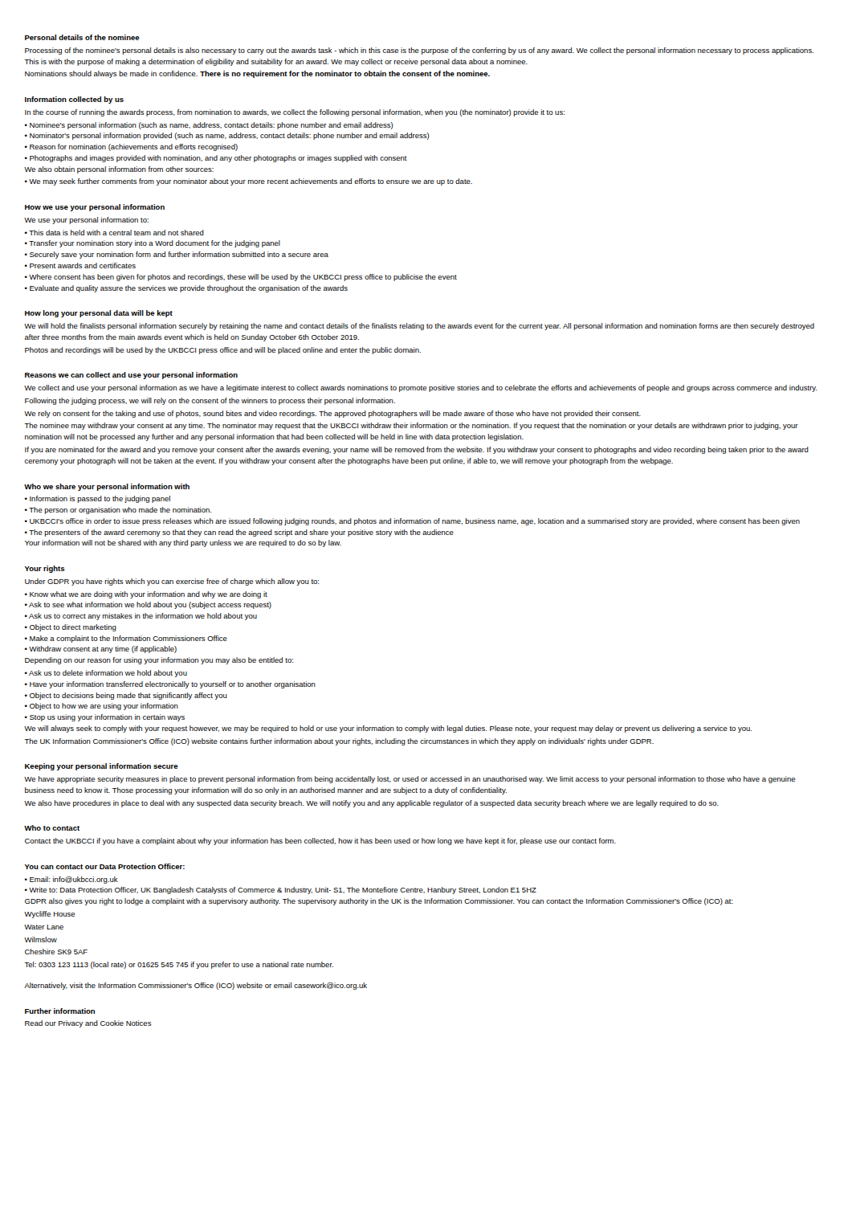Personal details of the nominee
Processing of the nominee's personal details is also necessary to carry out the awards task - which in this case is the purpose of the conferring by us of any award. We collect the personal information necessary to process applications. This is with the purpose of making a determination of eligibility and suitability for an award. We may collect or receive personal data about a nominee.
Nominations should always be made in confidence. There is no requirement for the nominator to obtain the consent of the nominee.
Information collected by us
In the course of running the awards process, from nomination to awards, we collect the following personal information, when you (the nominator) provide it to us:
• Nominee's personal information (such as name, address, contact details: phone number and email address)
• Nominator's personal information provided (such as name, address, contact details: phone number and email address)
• Reason for nomination (achievements and efforts recognised)
• Photographs and images provided with nomination, and any other photographs or images supplied with consent
We also obtain personal information from other sources:
• We may seek further comments from your nominator about your more recent achievements and efforts to ensure we are up to date.
How we use your personal information
We use your personal information to:
• This data is held with a central team and not shared
• Transfer your nomination story into a Word document for the judging panel
• Securely save your nomination form and further information submitted into a secure area
• Present awards and certificates
• Where consent has been given for photos and recordings, these will be used by the UKBCCI press office to publicise the event
• Evaluate and quality assure the services we provide throughout the organisation of the awards
How long your personal data will be kept
We will hold the finalists personal information securely by retaining the name and contact details of the finalists relating to the awards event for the current year. All personal information and nomination forms are then securely destroyed after three months from the main awards event which is held on Sunday October 6th October 2019.
Photos and recordings will be used by the UKBCCI press office and will be placed online and enter the public domain.
Reasons we can collect and use your personal information
We collect and use your personal information as we have a legitimate interest to collect awards nominations to promote positive stories and to celebrate the efforts and achievements of people and groups across commerce and industry.
Following the judging process, we will rely on the consent of the winners to process their personal information.
We rely on consent for the taking and use of photos, sound bites and video recordings. The approved photographers will be made aware of those who have not provided their consent.
The nominee may withdraw your consent at any time. The nominator may request that the UKBCCI withdraw their information or the nomination. If you request that the nomination or your details are withdrawn prior to judging, your nomination will not be processed any further and any personal information that had been collected will be held in line with data protection legislation.
If you are nominated for the award and you remove your consent after the awards evening, your name will be removed from the website. If you withdraw your consent to photographs and video recording being taken prior to the award ceremony your photograph will not be taken at the event. If you withdraw your consent after the photographs have been put online, if able to, we will remove your photograph from the webpage.
Who we share your personal information with
• Information is passed to the judging panel
• The person or organisation who made the nomination.
• UKBCCI's office in order to issue press releases which are issued following judging rounds, and photos and information of name, business name, age, location and a summarised story are provided, where consent has been given
• The presenters of the award ceremony so that they can read the agreed script and share your positive story with the audience
Your information will not be shared with any third party unless we are required to do so by law.
Your rights
Under GDPR you have rights which you can exercise free of charge which allow you to:
• Know what we are doing with your information and why we are doing it
• Ask to see what information we hold about you (subject access request)
• Ask us to correct any mistakes in the information we hold about you
• Object to direct marketing
• Make a complaint to the Information Commissioners Office
• Withdraw consent at any time (if applicable)
Depending on our reason for using your information you may also be entitled to:
• Ask us to delete information we hold about you
• Have your information transferred electronically to yourself or to another organisation
• Object to decisions being made that significantly affect you
• Object to how we are using your information
• Stop us using your information in certain ways
We will always seek to comply with your request however, we may be required to hold or use your information to comply with legal duties. Please note, your request may delay or prevent us delivering a service to you.
The UK Information Commissioner's Office (ICO) website contains further information about your rights, including the circumstances in which they apply on individuals' rights under GDPR.
Keeping your personal information secure
We have appropriate security measures in place to prevent personal information from being accidentally lost, or used or accessed in an unauthorised way. We limit access to your personal information to those who have a genuine business need to know it. Those processing your information will do so only in an authorised manner and are subject to a duty of confidentiality.
We also have procedures in place to deal with any suspected data security breach. We will notify you and any applicable regulator of a suspected data security breach where we are legally required to do so.
Who to contact
Contact the UKBCCI if you have a complaint about why your information has been collected, how it has been used or how long we have kept it for, please use our contact form.
You can contact our Data Protection Officer:
• Email: info@ukbcci.org.uk
• Write to: Data Protection Officer, UK Bangladesh Catalysts of Commerce & Industry, Unit- S1, The Montefiore Centre, Hanbury Street, London E1 5HZ
GDPR also gives you right to lodge a complaint with a supervisory authority. The supervisory authority in the UK is the Information Commissioner. You can contact the Information Commissioner's Office (ICO) at:
Wycliffe House
Water Lane
Wilmslow
Cheshire SK9 5AF
Tel: 0303 123 1113 (local rate) or 01625 545 745 if you prefer to use a national rate number.
Alternatively, visit the Information Commissioner's Office (ICO) website or email casework@ico.org.uk
Further information
Read our Privacy and Cookie Notices